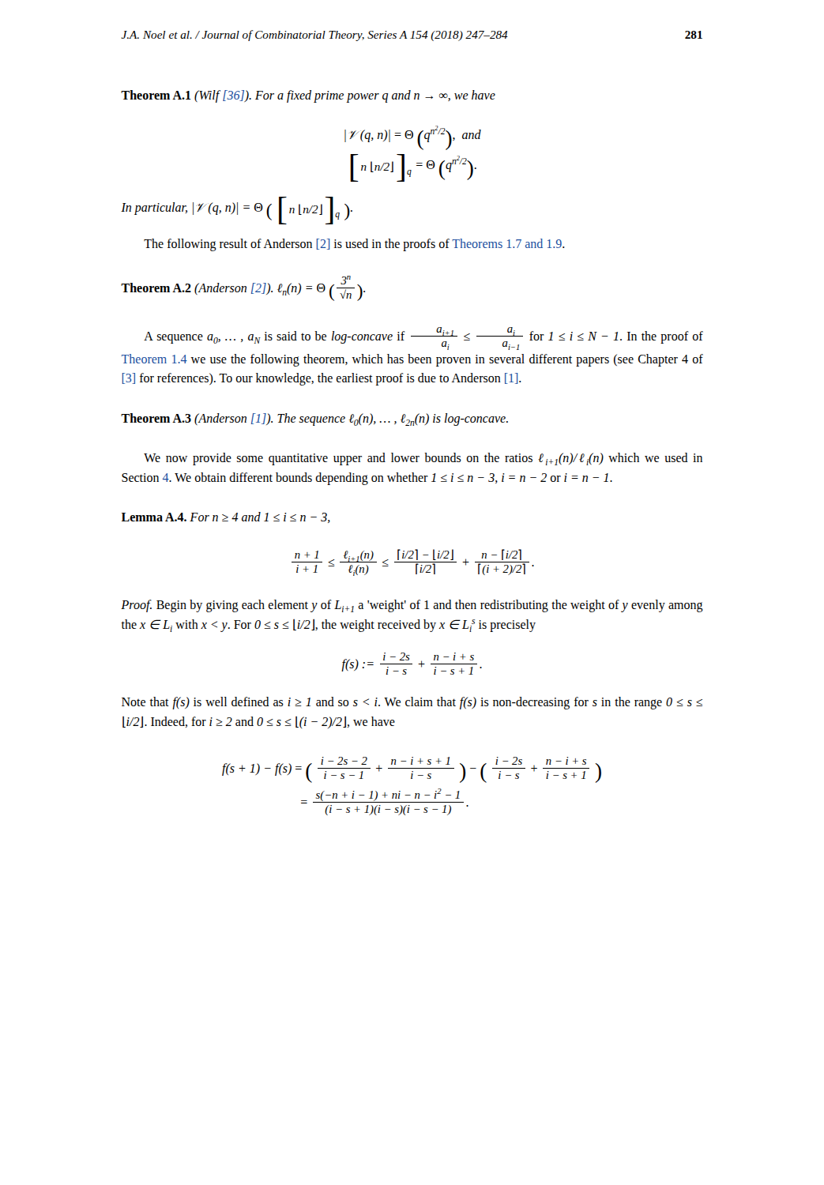J.A. Noel et al. / Journal of Combinatorial Theory, Series A 154 (2018) 247–284 281
Theorem A.1 (Wilf [36]). For a fixed prime power q and n → ∞, we have
|𝒱 (q, n)| = Θ (qn2/2), and [ n ⌊n/2⌋ ] q = Θ (qn2/2).
In particular, |𝒱 (q, n)| = Θ ( [ n ⌊n/2⌋ ] q ).
The following result of Anderson [2] is used in the proofs of Theorems 1.7 and 1.9.
Theorem A.2 (Anderson [2]). ℓn(n) = Θ (3n√n).
A sequence a0, … , aN is said to be log-concave if ai+1 ai ≤ ai ai−1 for 1 ≤ i ≤ N − 1. In the proof of Theorem 1.4 we use the following theorem, which has been proven in several different papers (see Chapter 4 of [3] for references). To our knowledge, the earliest proof is due to Anderson [1].
Theorem A.3 (Anderson [1]). The sequence ℓ0(n), … , ℓ2n(n) is log-concave.
We now provide some quantitative upper and lower bounds on the ratios ℓi+1(n)/ℓi(n) which we used in Section 4. We obtain different bounds depending on whether 1 ≤ i ≤ n − 3, i = n − 2 or i = n − 1.
Lemma A.4. For n ≥ 4 and 1 ≤ i ≤ n − 3,
n + 1 i + 1 ≤ ℓi+1(n) ℓi(n) ≤ ⌈i/2⌉ − ⌊i/2⌋⌈i/2⌉ + n − ⌈i/2⌉⌈(i + 2)/2⌉.
Proof. Begin by giving each element y of Li+1 a 'weight' of 1 and then redistributing the weight of y evenly among the x ∈ Li with x < y. For 0 ≤ s ≤ ⌊i/2⌋, the weight received by x ∈ Lis is precisely
f(s) := i − 2s i − s + n − i + s i − s + 1.
Note that f(s) is well defined as i ≥ 1 and so s < i. We claim that f(s) is non-decreasing for s in the range 0 ≤ s ≤ ⌊i/2⌋. Indeed, for i ≥ 2 and 0 ≤ s ≤ ⌊(i − 2)/2⌋, we have
f(s + 1) − f(s) = ( i − 2s − 2 i − s − 1 + n − i + s + 1 i − s ) − ( i − 2s i − s + n − i + s i − s + 1 ) = s(−n + i − 1) + ni − n − i2 − 1(i − s + 1)(i − s)(i − s − 1).